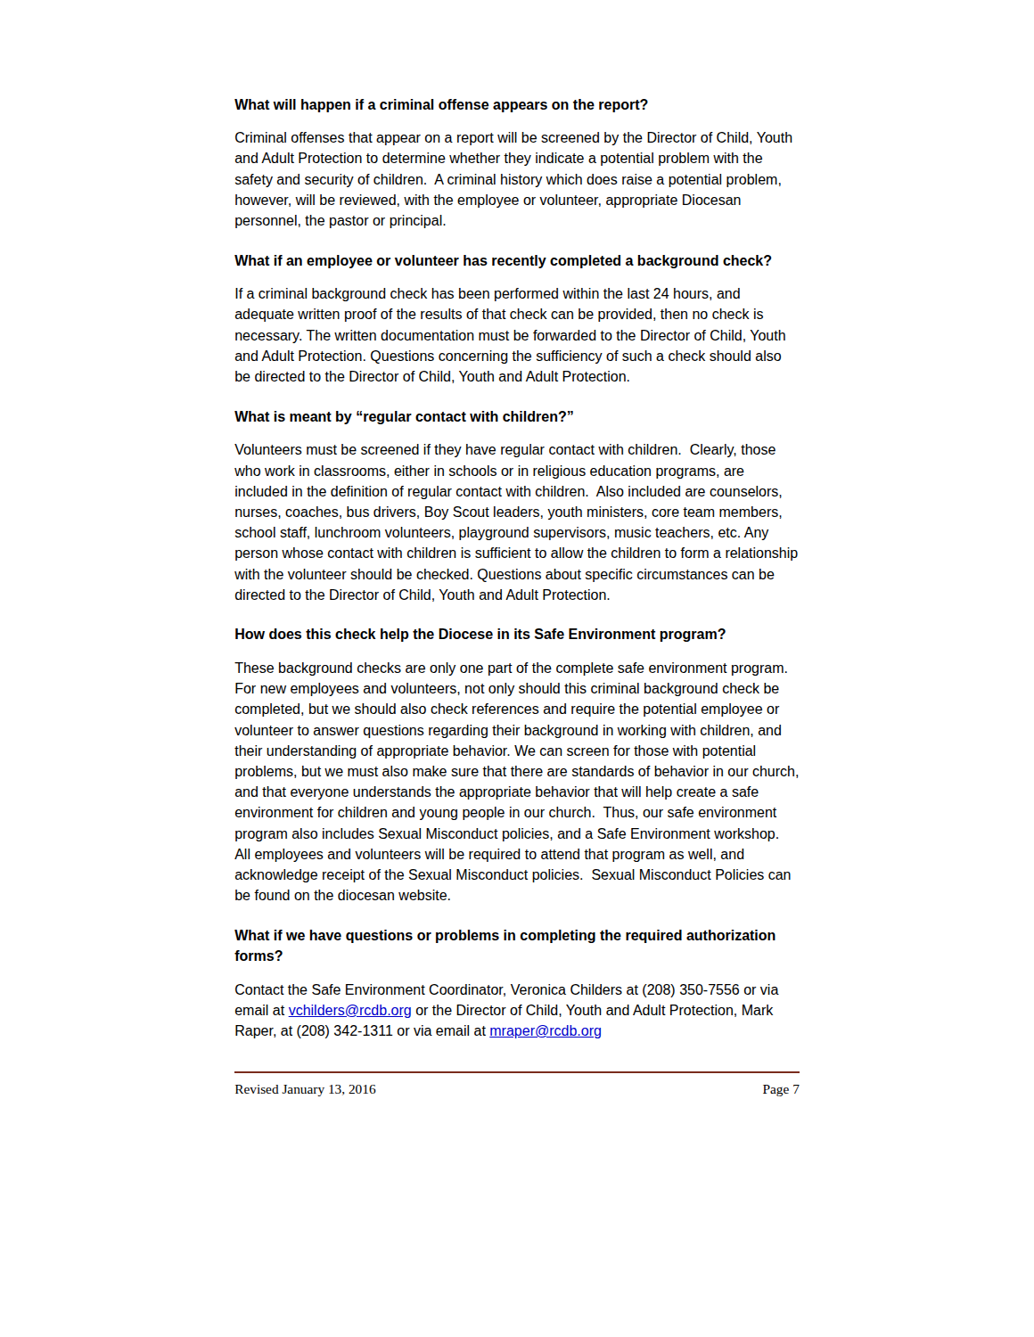What will happen if a criminal offense appears on the report?
Criminal offenses that appear on a report will be screened by the Director of Child, Youth and Adult Protection to determine whether they indicate a potential problem with the safety and security of children. A criminal history which does raise a potential problem, however, will be reviewed, with the employee or volunteer, appropriate Diocesan personnel, the pastor or principal.
What if an employee or volunteer has recently completed a background check?
If a criminal background check has been performed within the last 24 hours, and adequate written proof of the results of that check can be provided, then no check is necessary. The written documentation must be forwarded to the Director of Child, Youth and Adult Protection. Questions concerning the sufficiency of such a check should also be directed to the Director of Child, Youth and Adult Protection.
What is meant by “regular contact with children?”
Volunteers must be screened if they have regular contact with children. Clearly, those who work in classrooms, either in schools or in religious education programs, are included in the definition of regular contact with children. Also included are counselors, nurses, coaches, bus drivers, Boy Scout leaders, youth ministers, core team members, school staff, lunchroom volunteers, playground supervisors, music teachers, etc. Any person whose contact with children is sufficient to allow the children to form a relationship with the volunteer should be checked. Questions about specific circumstances can be directed to the Director of Child, Youth and Adult Protection.
How does this check help the Diocese in its Safe Environment program?
These background checks are only one part of the complete safe environment program. For new employees and volunteers, not only should this criminal background check be completed, but we should also check references and require the potential employee or volunteer to answer questions regarding their background in working with children, and their understanding of appropriate behavior. We can screen for those with potential problems, but we must also make sure that there are standards of behavior in our church, and that everyone understands the appropriate behavior that will help create a safe environment for children and young people in our church. Thus, our safe environment program also includes Sexual Misconduct policies, and a Safe Environment workshop. All employees and volunteers will be required to attend that program as well, and acknowledge receipt of the Sexual Misconduct policies. Sexual Misconduct Policies can be found on the diocesan website.
What if we have questions or problems in completing the required authorization forms?
Contact the Safe Environment Coordinator, Veronica Childers at (208) 350-7556 or via email at vchilders@rcdb.org or the Director of Child, Youth and Adult Protection, Mark Raper, at (208) 342-1311 or via email at mraper@rcdb.org
Revised January 13, 2016 Page 7